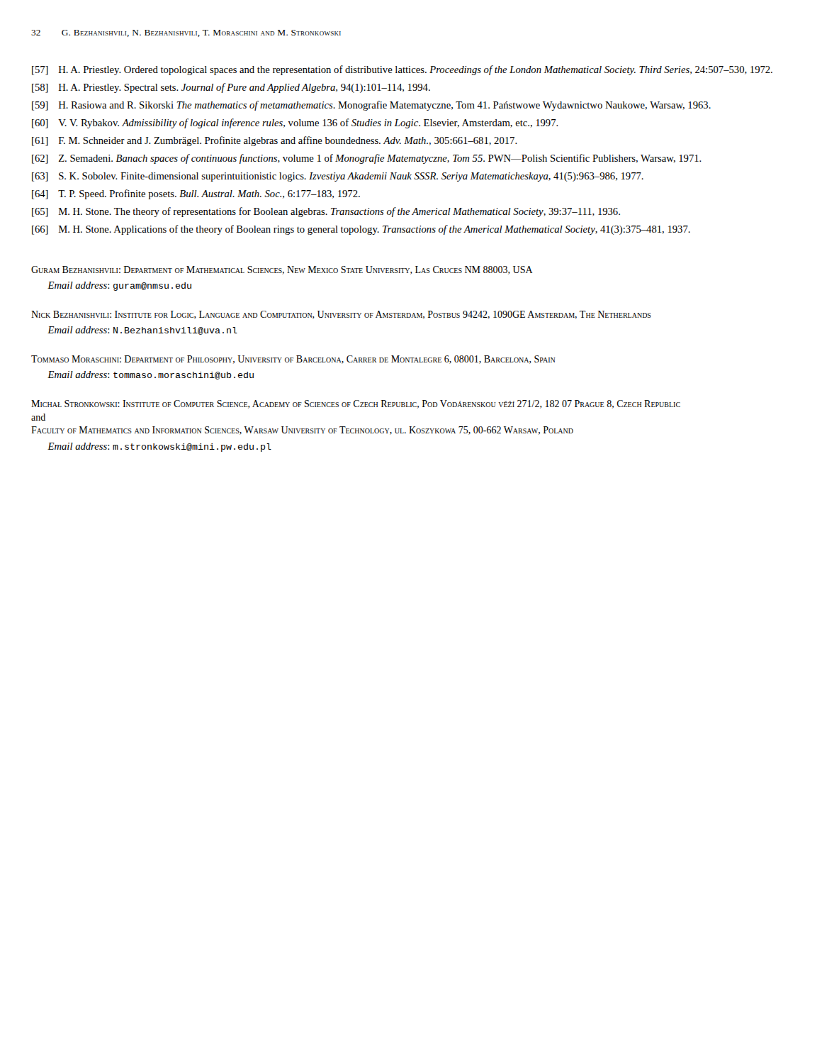32 G. Bezhanishvili, N. Bezhanishvili, T. Moraschini and M. Stronkowski
[57] H. A. Priestley. Ordered topological spaces and the representation of distributive lattices. Proceedings of the London Mathematical Society. Third Series, 24:507–530, 1972.
[58] H. A. Priestley. Spectral sets. Journal of Pure and Applied Algebra, 94(1):101–114, 1994.
[59] H. Rasiowa and R. Sikorski The mathematics of metamathematics. Monografie Matematyczne, Tom 41. Państwowe Wydawnictwo Naukowe, Warsaw, 1963.
[60] V. V. Rybakov. Admissibility of logical inference rules, volume 136 of Studies in Logic. Elsevier, Amsterdam, etc., 1997.
[61] F. M. Schneider and J. Zumbrägel. Profinite algebras and affine boundedness. Adv. Math., 305:661–681, 2017.
[62] Z. Semadeni. Banach spaces of continuous functions, volume 1 of Monografie Matematyczne, Tom 55. PWN—Polish Scientific Publishers, Warsaw, 1971.
[63] S. K. Sobolev. Finite-dimensional superintuitionistic logics. Izvestiya Akademii Nauk SSSR. Seriya Matematicheskaya, 41(5):963–986, 1977.
[64] T. P. Speed. Profinite posets. Bull. Austral. Math. Soc., 6:177–183, 1972.
[65] M. H. Stone. The theory of representations for Boolean algebras. Transactions of the Americal Mathematical Society, 39:37–111, 1936.
[66] M. H. Stone. Applications of the theory of Boolean rings to general topology. Transactions of the Americal Mathematical Society, 41(3):375–481, 1937.
Guram Bezhanishvili: Department of Mathematical Sciences, New Mexico State University, Las Cruces NM 88003, USA
Email address: guram@nmsu.edu
Nick Bezhanishvili: Institute for Logic, Language and Computation, University of Amsterdam, Postbus 94242, 1090GE Amsterdam, The Netherlands
Email address: N.Bezhanishvili@uva.nl
Tommaso Moraschini: Department of Philosophy, University of Barcelona, Carrer de Montalegre 6, 08001, Barcelona, Spain
Email address: tommaso.moraschini@ub.edu
Michał Stronkowski: Institute of Computer Science, Academy of Sciences of Czech Republic, Pod Vodárenskou věží 271/2, 182 07 Prague 8, Czech Republic
and
Faculty of Mathematics and Information Sciences, Warsaw University of Technology, ul. Koszykowa 75, 00-662 Warsaw, Poland
Email address: m.stronkowski@mini.pw.edu.pl